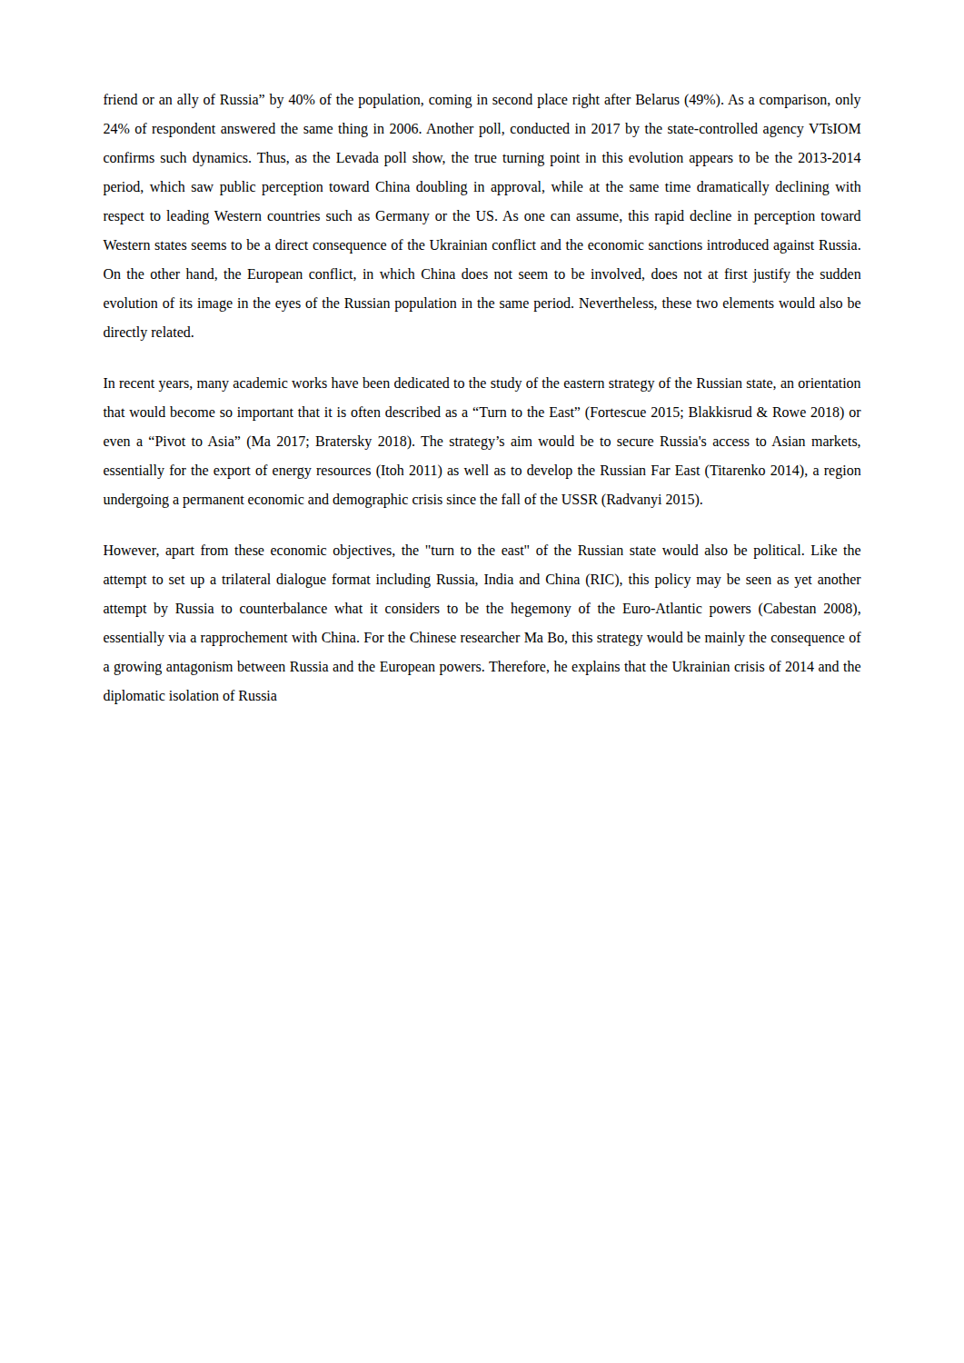friend or an ally of Russia” by 40% of the population, coming in second place right after Belarus (49%). As a comparison, only 24% of respondent answered the same thing in 2006. Another poll, conducted in 2017 by the state-controlled agency VTsIOM confirms such dynamics. Thus, as the Levada poll show, the true turning point in this evolution appears to be the 2013-2014 period, which saw public perception toward China doubling in approval, while at the same time dramatically declining with respect to leading Western countries such as Germany or the US. As one can assume, this rapid decline in perception toward Western states seems to be a direct consequence of the Ukrainian conflict and the economic sanctions introduced against Russia. On the other hand, the European conflict, in which China does not seem to be involved, does not at first justify the sudden evolution of its image in the eyes of the Russian population in the same period. Nevertheless, these two elements would also be directly related.
In recent years, many academic works have been dedicated to the study of the eastern strategy of the Russian state, an orientation that would become so important that it is often described as a “Turn to the East” (Fortescue 2015; Blakkisrud & Rowe 2018) or even a “Pivot to Asia” (Ma 2017; Bratersky 2018). The strategy’s aim would be to secure Russia's access to Asian markets, essentially for the export of energy resources (Itoh 2011) as well as to develop the Russian Far East (Titarenko 2014), a region undergoing a permanent economic and demographic crisis since the fall of the USSR (Radvanyi 2015).
However, apart from these economic objectives, the "turn to the east" of the Russian state would also be political. Like the attempt to set up a trilateral dialogue format including Russia, India and China (RIC), this policy may be seen as yet another attempt by Russia to counterbalance what it considers to be the hegemony of the Euro-Atlantic powers (Cabestan 2008), essentially via a rapprochement with China. For the Chinese researcher Ma Bo, this strategy would be mainly the consequence of a growing antagonism between Russia and the European powers. Therefore, he explains that the Ukrainian crisis of 2014 and the diplomatic isolation of Russia